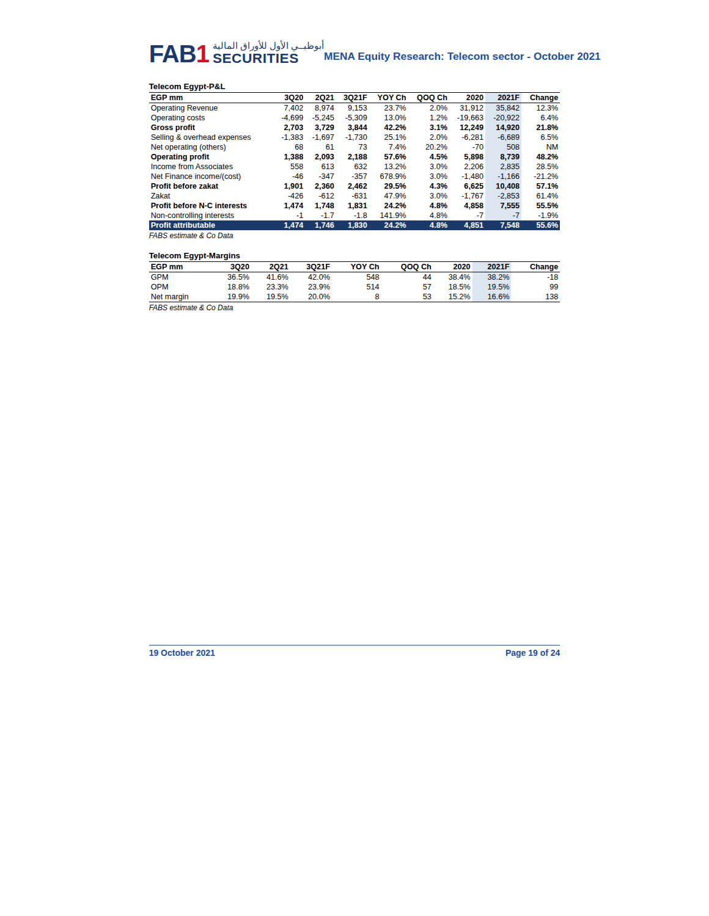FAB1
أبوظبــي الأول للأوراق المالية
SECURITIES
MENA Equity Research: Telecom sector - October 2021
Telecom Egypt-P&L
| EGP mm | 3Q20 | 2Q21 | 3Q21F | YOY Ch | QOQ Ch | 2020 | 2021F | Change |
| --- | --- | --- | --- | --- | --- | --- | --- | --- |
| Operating Revenue | 7,402 | 8,974 | 9,153 | 23.7% | 2.0% | 31,912 | 35,842 | 12.3% |
| Operating costs | -4,699 | -5,245 | -5,309 | 13.0% | 1.2% | -19,663 | -20,922 | 6.4% |
| Gross profit | 2,703 | 3,729 | 3,844 | 42.2% | 3.1% | 12,249 | 14,920 | 21.8% |
| Selling & overhead expenses | -1,383 | -1,697 | -1,730 | 25.1% | 2.0% | -6,281 | -6,689 | 6.5% |
| Net operating (others) | 68 | 61 | 73 | 7.4% | 20.2% | -70 | 508 | NM |
| Operating profit | 1,388 | 2,093 | 2,188 | 57.6% | 4.5% | 5,898 | 8,739 | 48.2% |
| Income from Associates | 558 | 613 | 632 | 13.2% | 3.0% | 2,206 | 2,835 | 28.5% |
| Net Finance income/(cost) | -46 | -347 | -357 | 678.9% | 3.0% | -1,480 | -1,166 | -21.2% |
| Profit before zakat | 1,901 | 2,360 | 2,462 | 29.5% | 4.3% | 6,625 | 10,408 | 57.1% |
| Zakat | -426 | -612 | -631 | 47.9% | 3.0% | -1,767 | -2,853 | 61.4% |
| Profit before N-C interests | 1,474 | 1,748 | 1,831 | 24.2% | 4.8% | 4,858 | 7,555 | 55.5% |
| Non-controlling interests | -1 | -1.7 | -1.8 | 141.9% | 4.8% | -7 | -7 | -1.9% |
| Profit attributable | 1,474 | 1,746 | 1,830 | 24.2% | 4.8% | 4,851 | 7,548 | 55.6% |
FABS estimate & Co Data
Telecom Egypt-Margins
| EGP mm | 3Q20 | 2Q21 | 3Q21F | YOY Ch | QOQ Ch | 2020 | 2021F | Change |
| --- | --- | --- | --- | --- | --- | --- | --- | --- |
| GPM | 36.5% | 41.6% | 42.0% | 548 | 44 | 38.4% | 38.2% | -18 |
| OPM | 18.8% | 23.3% | 23.9% | 514 | 57 | 18.5% | 19.5% | 99 |
| Net margin | 19.9% | 19.5% | 20.0% | 8 | 53 | 15.2% | 16.6% | 138 |
FABS estimate & Co Data
19 October 2021
Page 19 of 24